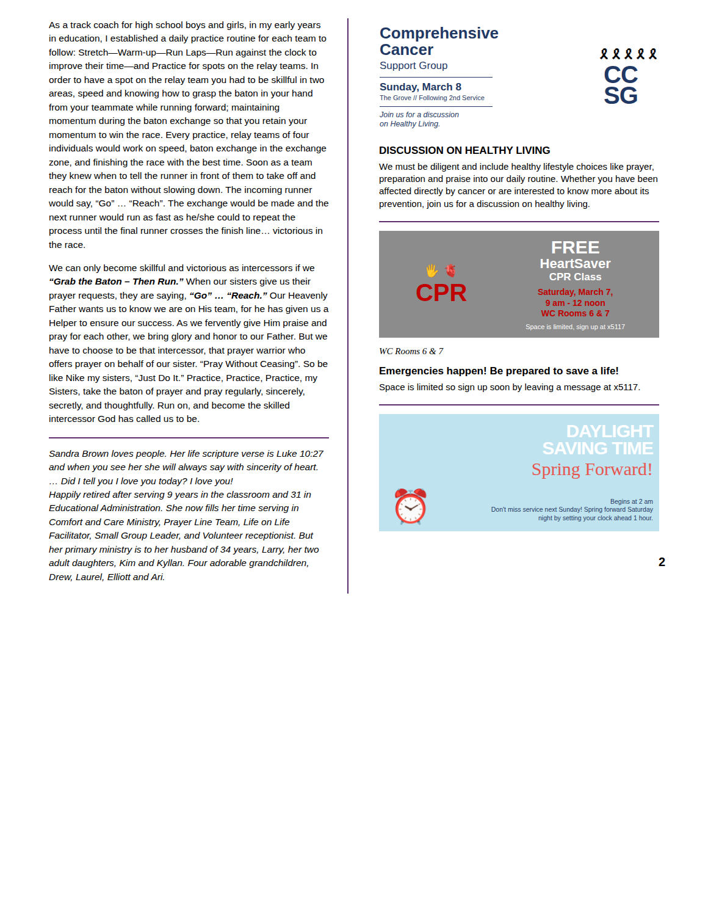As a track coach for high school boys and girls, in my early years in education, I established a daily practice routine for each team to follow: Stretch—Warm-up—Run Laps—Run against the clock to improve their time—and Practice for spots on the relay teams. In order to have a spot on the relay team you had to be skillful in two areas, speed and knowing how to grasp the baton in your hand from your teammate while running forward; maintaining momentum during the baton exchange so that you retain your momentum to win the race. Every practice, relay teams of four individuals would work on speed, baton exchange in the exchange zone, and finishing the race with the best time. Soon as a team they knew when to tell the runner in front of them to take off and reach for the baton without slowing down. The incoming runner would say, “Go” … “Reach”. The exchange would be made and the next runner would run as fast as he/she could to repeat the process until the final runner crosses the finish line… victorious in the race.
We can only become skillful and victorious as intercessors if we “Grab the Baton – Then Run.” When our sisters give us their prayer requests, they are saying, “Go” … “Reach.” Our Heavenly Father wants us to know we are on His team, for he has given us a Helper to ensure our success. As we fervently give Him praise and pray for each other, we bring glory and honor to our Father. But we have to choose to be that intercessor, that prayer warrior who offers prayer on behalf of our sister. “Pray Without Ceasing”. So be like Nike my sisters, “Just Do It.” Practice, Practice, Practice, my Sisters, take the baton of prayer and pray regularly, sincerely, secretly, and thoughtfully. Run on, and become the skilled intercessor God has called us to be.
Sandra Brown loves people. Her life scripture verse is Luke 10:27 and when you see her she will always say with sincerity of heart. … Did I tell you I love you today? I love you!
Happily retired after serving 9 years in the classroom and 31 in Educational Administration. She now fills her time serving in Comfort and Care Ministry, Prayer Line Team, Life on Life Facilitator, Small Group Leader, and Volunteer receptionist. But her primary ministry is to her husband of 34 years, Larry, her two adult daughters, Kim and Kyllan. Four adorable grandchildren, Drew, Laurel, Elliott and Ari.
Comprehensive
Cancer
Support Group
Sunday, March 8
The Grove // Following 2nd Service
Join us for a discussion
on Healthy Living.
🎗🎗🎗🎗🎗
CC
SG
DISCUSSION ON HEALTHY LIVING
We must be diligent and include healthy lifestyle choices like prayer, preparation and praise into our daily routine. Whether you have been affected directly by cancer or are interested to know more about its prevention, join us for a discussion on healthy living.
🖐 🫀
CPR
FREE
HeartSaver
CPR Class
Saturday, March 7,
9 am - 12 noon
WC Rooms 6 & 7
Space is limited, sign up at x5117
WC Rooms 6 & 7
Emergencies happen! Be prepared to save a life!
Space is limited so sign up soon by leaving a message at x5117.
DAYLIGHT
SAVING TIME
Spring Forward!
⏰
Begins at 2 am
Don't miss service next Sunday! Spring forward Saturday
night by setting your clock ahead 1 hour.
2